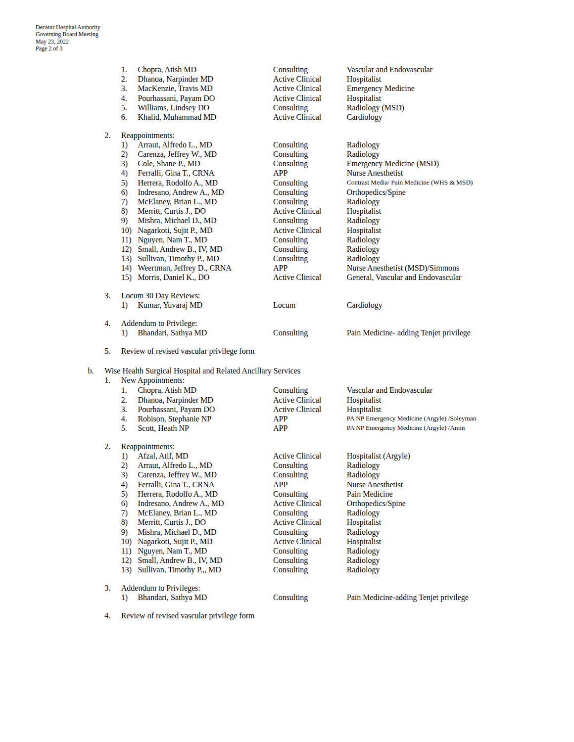Decatur Hospital Authority
Governing Board Meeting
May 23, 2022
Page 2 of 3
| 1. | Chopra, Atish MD | Consulting | Vascular and Endovascular |
| 2. | Dhanoa, Narpinder MD | Active Clinical | Hospitalist |
| 3. | MacKenzie, Travis MD | Active Clinical | Emergency Medicine |
| 4. | Pourhassani, Payam DO | Active Clinical | Hospitalist |
| 5. | Williams, Lindsey DO | Consulting | Radiology (MSD) |
| 6. | Khalid, Muhammad MD | Active Clinical | Cardiology |
| 2. | Reappointments: |
| 1) | Arraut, Alfredo L., MD | Consulting | Radiology |
| 2) | Carenza, Jeffrey W., MD | Consulting | Radiology |
| 3) | Cole, Shane P., MD | Consulting | Emergency Medicine (MSD) |
| 4) | Ferralli, Gina T., CRNA | APP | Nurse Anesthetist |
| 5) | Herrera, Rodolfo A., MD | Consulting | Contrast Media/ Pain Medicine (WHS & MSD) |
| 6) | Indresano, Andrew A., MD | Consulting | Orthopedics/Spine |
| 7) | McElaney, Brian L., MD | Consulting | Radiology |
| 8) | Merritt, Curtis J., DO | Active Clinical | Hospitalist |
| 9) | Mishra, Michael D., MD | Consulting | Radiology |
| 10) | Nagarkoti, Sujit P., MD | Active Clinical | Hospitalist |
| 11) | Nguyen, Nam T., MD | Consulting | Radiology |
| 12) | Small, Andrew B., IV, MD | Consulting | Radiology |
| 13) | Sullivan, Timothy P., MD | Consulting | Radiology |
| 14) | Weertman, Jeffrey D., CRNA | APP | Nurse Anesthetist (MSD)/Simmons |
| 15) | Morris, Daniel K., DO | Active Clinical | General, Vascular and Endovascular |
| 3. | Locum 30 Day Reviews: |
| 1) | Kumar, Yuvaraj MD | Locum | Cardiology |
| 4. | Addendum to Privilege: |
| 1) | Bhandari, Sathya MD | Consulting | Pain Medicine- adding Tenjet privilege |
| 5. | Review of revised vascular privilege form |
| b. | Wise Health Surgical Hospital and Related Ancillary Services |
| | / 1. / New Appointments: / |
| 1. | Chopra, Atish MD | Consulting | Vascular and Endovascular |
| 2. | Dhanoa, Narpinder MD | Active Clinical | Hospitalist |
| 3. | Pourhassani, Payam DO | Active Clinical | Hospitalist |
| 4. | Robison, Stephanie NP | APP | PA NP Emergency Medicine (Argyle) /Soleyman |
| 5. | Scott, Heath NP | APP | PA NP Emergency Medicine (Argyle) /Amin |
| 2. | Reappointments: |
| 1) | Afzal, Atif, MD | Active Clinical | Hospitalist (Argyle) |
| 2) | Arraut, Alfredo L., MD | Consulting | Radiology |
| 3) | Carenza, Jeffrey W., MD | Consulting | Radiology |
| 4) | Ferralli, Gina T., CRNA | APP | Nurse Anesthetist |
| 5) | Herrera, Rodolfo A., MD | Consulting | Pain Medicine |
| 6) | Indresano, Andrew A., MD | Active Clinical | Orthopedics/Spine |
| 7) | McElaney, Brian L., MD | Consulting | Radiology |
| 8) | Merritt, Curtis J., DO | Active Clinical | Hospitalist |
| 9) | Mishra, Michael D., MD | Consulting | Radiology |
| 10) | Nagarkoti, Sujit P., MD | Active Clinical | Hospitalist |
| 11) | Nguyen, Nam T., MD | Consulting | Radiology |
| 12) | Small, Andrew B., IV, MD | Consulting | Radiology |
| 13) | Sullivan, Timothy P.,, MD | Consulting | Radiology |
| 3. | Addendum to Privileges: |
| 1) | Bhandari, Sathya MD | Consulting | Pain Medicine-adding Tenjet privilege |
| 4. | Review of revised vascular privilege form |